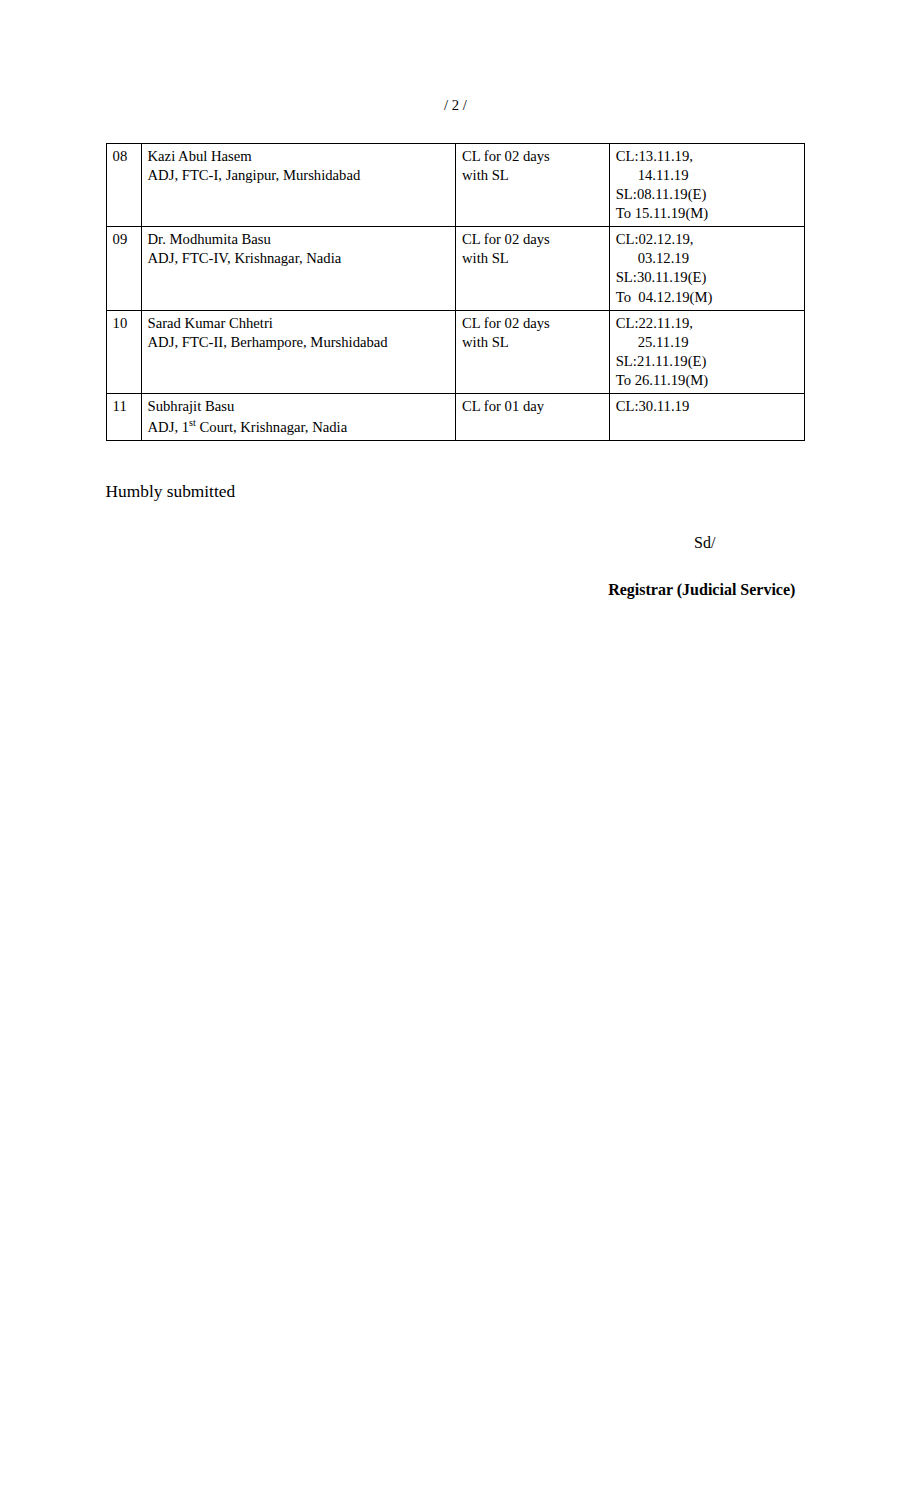/ 2 /
| 08 | Kazi Abul Hasem ADJ, FTC-I, Jangipur, Murshidabad | CL for 02 days with SL | CL:13.11.19, 14.11.19 SL:08.11.19(E) To 15.11.19(M) |
| 09 | Dr. Modhumita Basu ADJ, FTC-IV, Krishnagar, Nadia | CL for 02 days with SL | CL:02.12.19, 03.12.19 SL:30.11.19(E) To 04.12.19(M) |
| 10 | Sarad Kumar Chhetri ADJ, FTC-II, Berhampore, Murshidabad | CL for 02 days with SL | CL:22.11.19, 25.11.19 SL:21.11.19(E) To 26.11.19(M) |
| 11 | Subhrajit Basu ADJ, 1 st Court, Krishnagar, Nadia | CL for 01 day | CL:30.11.19 |
Humbly submitted
Sd/
Registrar (Judicial Service)